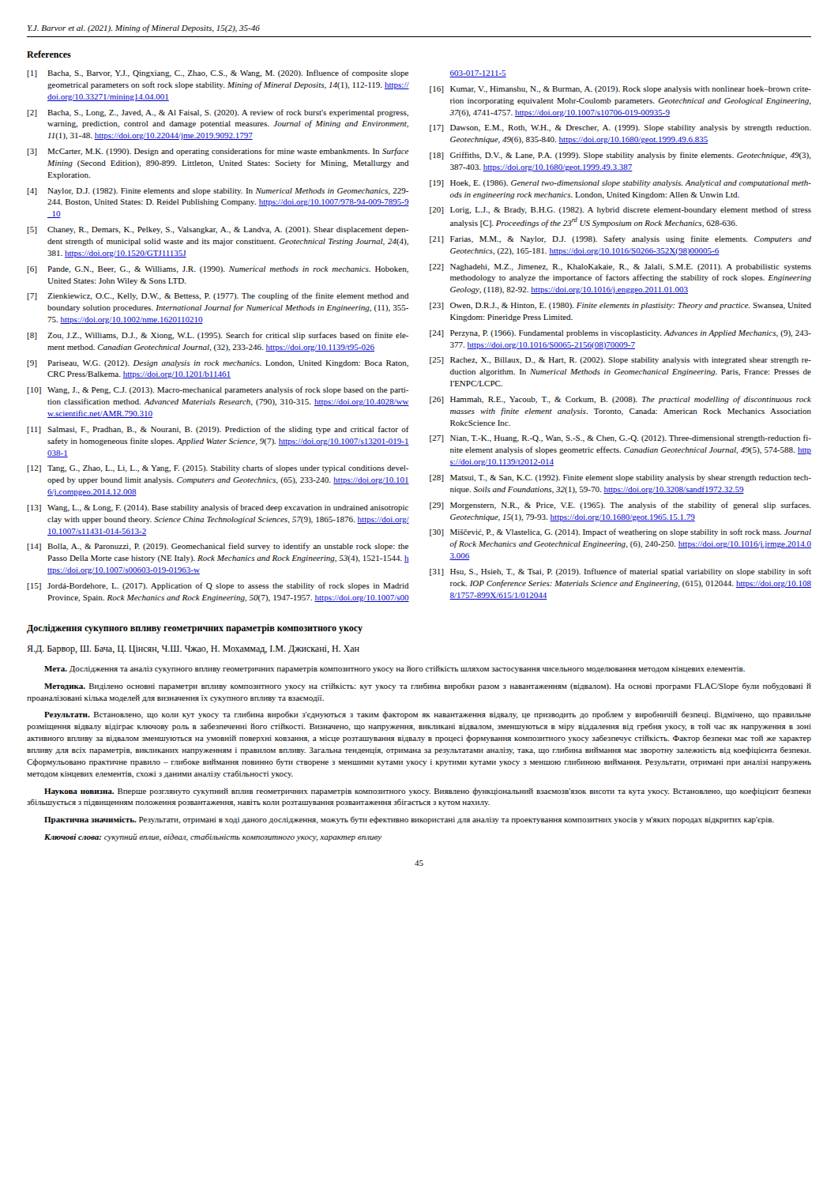Y.J. Barvor et al. (2021). Mining of Mineral Deposits, 15(2), 35-46
References
Bacha, S., Barvor, Y.J., Qingxiang, C., Zhao, C.S., & Wang, M. (2020). Influence of composite slope geometrical parameters on soft rock slope stability. Mining of Mineral Deposits, 14(1), 112-119. https://doi.org/10.33271/mining14.04.001
Bacha, S., Long, Z., Javed, A., & Al Faisal, S. (2020). A review of rock burst's experimental progress, warning, prediction, control and damage potential measures. Journal of Mining and Environment, 11(1), 31-48. https://doi.org/10.22044/jme.2019.9092.1797
McCarter, M.K. (1990). Design and operating considerations for mine waste embankments. In Surface Mining (Second Edition), 890-899. Littleton, United States: Society for Mining, Metallurgy and Exploration.
Naylor, D.J. (1982). Finite elements and slope stability. In Numerical Methods in Geomechanics, 229-244. Boston, United States: D. Reidel Publishing Company. https://doi.org/10.1007/978-94-009-7895-9_10
Chaney, R., Demars, K., Pelkey, S., Valsangkar, A., & Landva, A. (2001). Shear displacement dependent strength of municipal solid waste and its major constituent. Geotechnical Testing Journal, 24(4), 381. https://doi.org/10.1520/GTJ11135J
Pande, G.N., Beer, G., & Williams, J.R. (1990). Numerical methods in rock mechanics. Hoboken, United States: John Wiley & Sons LTD.
Zienkiewicz, O.C., Kelly, D.W., & Bettess, P. (1977). The coupling of the finite element method and boundary solution procedures. International Journal for Numerical Methods in Engineering, (11), 355-75. https://doi.org/10.1002/nme.1620110210
Zou, J.Z., Williams, D.J., & Xiong, W.L. (1995). Search for critical slip surfaces based on finite element method. Canadian Geotechnical Journal, (32), 233-246. https://doi.org/10.1139/t95-026
Pariseau, W.G. (2012). Design analysis in rock mechanics. London, United Kingdom: Boca Raton, CRC Press/Balkema. https://doi.org/10.1201/b11461
Wang, J., & Peng, C.J. (2013). Macro-mechanical parameters analysis of rock slope based on the partition classification method. Advanced Materials Research, (790), 310-315. https://doi.org/10.4028/www.scientific.net/AMR.790.310
Salmasi, F., Pradhan, B., & Nourani, B. (2019). Prediction of the sliding type and critical factor of safety in homogeneous finite slopes. Applied Water Science, 9(7). https://doi.org/10.1007/s13201-019-1038-1
Tang, G., Zhao, L., Li, L., & Yang, F. (2015). Stability charts of slopes under typical conditions developed by upper bound limit analysis. Computers and Geotechnics, (65), 233-240. https://doi.org/10.1016/j.compgeo.2014.12.008
Wang, L., & Long, F. (2014). Base stability analysis of braced deep excavation in undrained anisotropic clay with upper bound theory. Science China Technological Sciences, 57(9), 1865-1876. https://doi.org/10.1007/s11431-014-5613-2
Bolla, A., & Paronuzzi, P. (2019). Geomechanical field survey to identify an unstable rock slope: the Passo Della Morte case history (NE Italy). Rock Mechanics and Rock Engineering, 53(4), 1521-1544. https://doi.org/10.1007/s00603-019-01963-w
Jordá-Bordehore, L. (2017). Application of Q slope to assess the stability of rock slopes in Madrid Province, Spain. Rock Mechanics and Rock Engineering, 50(7), 1947-1957. https://doi.org/10.1007/s00603-017-1211-5
Kumar, V., Himanshu, N., & Burman, A. (2019). Rock slope analysis with nonlinear hoek–brown criterion incorporating equivalent Mohr-Coulomb parameters. Geotechnical and Geological Engineering, 37(6), 4741-4757. https://doi.org/10.1007/s10706-019-00935-9
Dawson, E.M., Roth, W.H., & Drescher, A. (1999). Slope stability analysis by strength reduction. Geotechnique, 49(6), 835-840. https://doi.org/10.1680/geot.1999.49.6.835
Griffiths, D.V., & Lane, P.A. (1999). Slope stability analysis by finite elements. Geotechnique, 49(3), 387-403. https://doi.org/10.1680/geot.1999.49.3.387
Hoek, E. (1986). General two-dimensional slope stability analysis. Analytical and computational methods in engineering rock mechanics. London, United Kingdom: Allen & Unwin Ltd.
Lorig, L.J., & Brady, B.H.G. (1982). A hybrid discrete element-boundary element method of stress analysis [C]. Proceedings of the 23rd US Symposium on Rock Mechanics, 628-636.
Farias, M.M., & Naylor, D.J. (1998). Safety analysis using finite elements. Computers and Geotechnics, (22), 165-181. https://doi.org/10.1016/S0266-352X(98)00005-6
Naghadehi, M.Z., Jimenez, R., KhaloKakaie, R., & Jalali, S.M.E. (2011). A probabilistic systems methodology to analyze the importance of factors affecting the stability of rock slopes. Engineering Geology, (118), 82-92. https://doi.org/10.1016/j.enggeo.2011.01.003
Owen, D.R.J., & Hinton, E. (1980). Finite elements in plastisity: Theory and practice. Swansea, United Kingdom: Pineridge Press Limited.
Perzyna, P. (1966). Fundamental problems in viscoplasticity. Advances in Applied Mechanics, (9), 243-377. https://doi.org/10.1016/S0065-2156(08)70009-7
Rachez, X., Billaux, D., & Hart, R. (2002). Slope stability analysis with integrated shear strength reduction algorithm. In Numerical Methods in Geomechanical Engineering. Paris, France: Presses de I'ENPC/LCPC.
Hammah, R.E., Yacoub, T., & Corkum, B. (2008). The practical modelling of discontinuous rock masses with finite element analysis. Toronto, Canada: American Rock Mechanics Association RokcScience Inc.
Nian, T.-K., Huang, R.-Q., Wan, S.-S., & Chen, G.-Q. (2012). Three-dimensional strength-reduction finite element analysis of slopes geometric effects. Canadian Geotechnical Journal, 49(5), 574-588. https://doi.org/10.1139/t2012-014
Matsui, T., & San, K.C. (1992). Finite element slope stability analysis by shear strength reduction technique. Soils and Foundations, 32(1), 59-70. https://doi.org/10.3208/sandf1972.32.59
Morgenstern, N.R., & Price, V.E. (1965). The analysis of the stability of general slip surfaces. Geotechnique, 15(1), 79-93. https://doi.org/10.1680/geot.1965.15.1.79
Miščević, P., & Vlastelica, G. (2014). Impact of weathering on slope stability in soft rock mass. Journal of Rock Mechanics and Geotechnical Engineering, (6), 240-250. https://doi.org/10.1016/j.jrmge.2014.03.006
Hsu, S., Hsieh, T., & Tsai, P. (2019). Influence of material spatial variability on slope stability in soft rock. IOP Conference Series: Materials Science and Engineering, (615), 012044. https://doi.org/10.1088/1757-899X/615/1/012044
Дослідження сукупного впливу геометричних параметрів композитного укосу
Я.Д. Барвор, Ш. Бача, Ц. Цінсян, Ч.Ш. Чжао, Н. Мохаммад, І.М. Джискані, Н. Хан
Мета. Дослідження та аналіз сукупного впливу геометричних параметрів композитного укосу на його стійкість шляхом застосування чисельного моделювання методом кінцевих елементів.
Методика. Виділено основні параметри впливу композитного укосу на стійкість: кут укосу та глибина виробки разом з навантаженням (відвалом). На основі програми FLAC/Slope були побудовані й проаналізовані кілька моделей для визначення їх сукупного впливу та взаємодії.
Результати. Встановлено, що коли кут укосу та глибина виробки з'єднуються з таким фактором як навантаження відвалу, це призводить до проблем у виробничій безпеці. Відмічено, що правильне розміщення відвалу відіграє ключову роль в забезпеченні його стійкості. Визначено, що напруження, викликані відвалом, зменшуються в міру віддалення від гребня укосу, в той час як напруження в зоні активного впливу за відвалом зменшуються на умовній поверхні ковзання, а місце розташування відвалу в процесі формування композитного укосу забезпечує стійкість. Фактор безпеки має той же характер впливу для всіх параметрів, викликаних напруженням і правилом впливу. Загальна тенденція, отримана за результатами аналізу, така, що глибина виймання має зворотну залежність від коефіцієнта безпеки. Сформульовано практичне правило – глибоке виймання повинно бути створене з меншими кутами укосу і крутими кутами укосу з меншою глибиною виймання. Результати, отримані при аналізі напружень методом кінцевих елементів, схожі з даними аналізу стабільності укосу.
Наукова новизна. Вперше розглянуто сукупний вплив геометричних параметрів композитного укосу. Виявлено функціональний взаємозв'язок висоти та кута укосу. Встановлено, що коефіцієнт безпеки збільшується з підвищенням положення розвантаження, навіть коли розташування розвантаження збігається з кутом нахилу.
Практична значимість. Результати, отримані в ході даного дослідження, можуть бути ефективно використані для аналізу та проектування композитних укосів у м'яких породах відкритих кар'єрів.
Ключові слова: сукупний вплив, відвал, стабільність композитного укосу, характер впливу
45